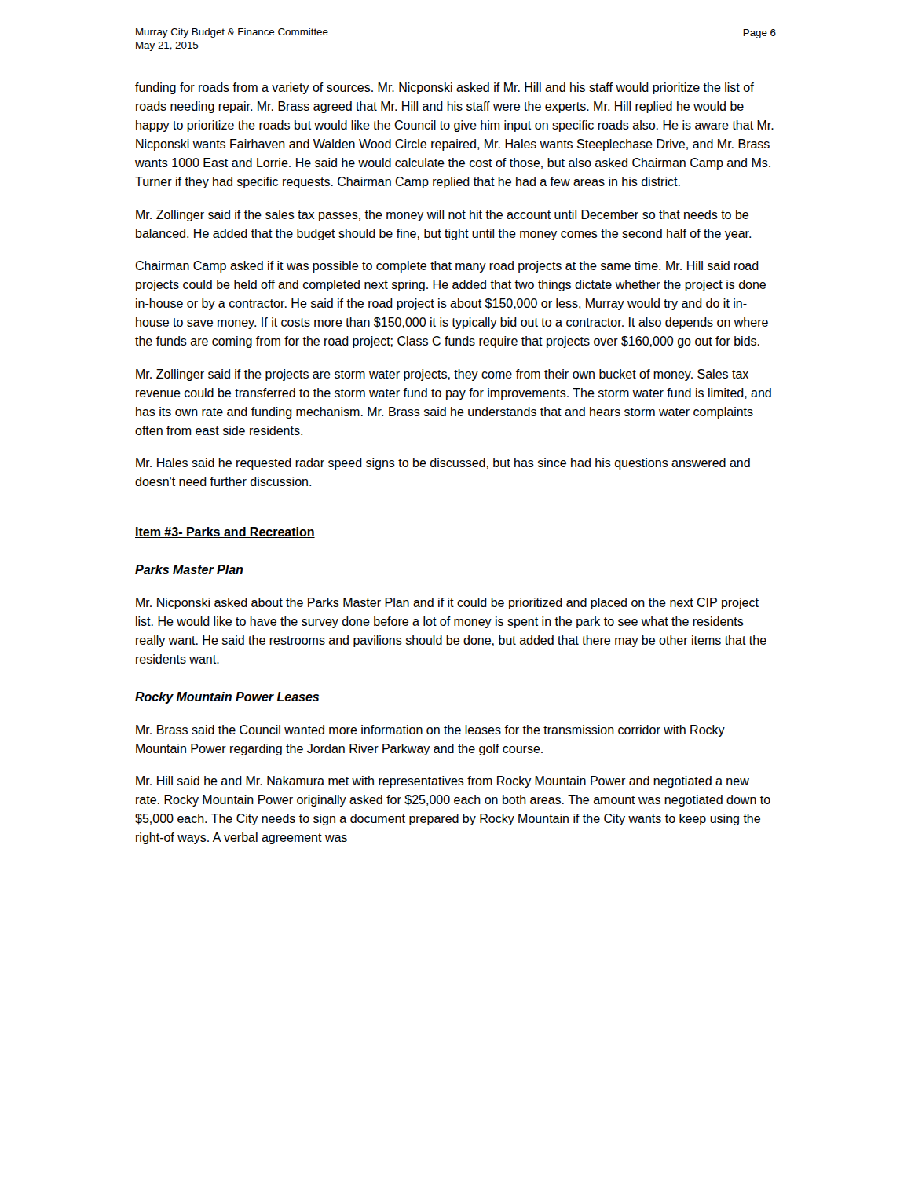Murray City Budget & Finance Committee
May 21, 2015
Page 6
funding for roads from a variety of sources. Mr. Nicponski asked if Mr. Hill and his staff would prioritize the list of roads needing repair. Mr. Brass agreed that Mr. Hill and his staff were the experts. Mr. Hill replied he would be happy to prioritize the roads but would like the Council to give him input on specific roads also. He is aware that Mr. Nicponski wants Fairhaven and Walden Wood Circle repaired, Mr. Hales wants Steeplechase Drive, and Mr. Brass wants 1000 East and Lorrie. He said he would calculate the cost of those, but also asked Chairman Camp and Ms. Turner if they had specific requests. Chairman Camp replied that he had a few areas in his district.
Mr. Zollinger said if the sales tax passes, the money will not hit the account until December so that needs to be balanced. He added that the budget should be fine, but tight until the money comes the second half of the year.
Chairman Camp asked if it was possible to complete that many road projects at the same time. Mr. Hill said road projects could be held off and completed next spring. He added that two things dictate whether the project is done in-house or by a contractor. He said if the road project is about $150,000 or less, Murray would try and do it in-house to save money. If it costs more than $150,000 it is typically bid out to a contractor. It also depends on where the funds are coming from for the road project; Class C funds require that projects over $160,000 go out for bids.
Mr. Zollinger said if the projects are storm water projects, they come from their own bucket of money. Sales tax revenue could be transferred to the storm water fund to pay for improvements. The storm water fund is limited, and has its own rate and funding mechanism. Mr. Brass said he understands that and hears storm water complaints often from east side residents.
Mr. Hales said he requested radar speed signs to be discussed, but has since had his questions answered and doesn't need further discussion.
Item #3- Parks and Recreation
Parks Master Plan
Mr. Nicponski asked about the Parks Master Plan and if it could be prioritized and placed on the next CIP project list. He would like to have the survey done before a lot of money is spent in the park to see what the residents really want. He said the restrooms and pavilions should be done, but added that there may be other items that the residents want.
Rocky Mountain Power Leases
Mr. Brass said the Council wanted more information on the leases for the transmission corridor with Rocky Mountain Power regarding the Jordan River Parkway and the golf course.
Mr. Hill said he and Mr. Nakamura met with representatives from Rocky Mountain Power and negotiated a new rate. Rocky Mountain Power originally asked for $25,000 each on both areas. The amount was negotiated down to $5,000 each. The City needs to sign a document prepared by Rocky Mountain if the City wants to keep using the right-of ways. A verbal agreement was